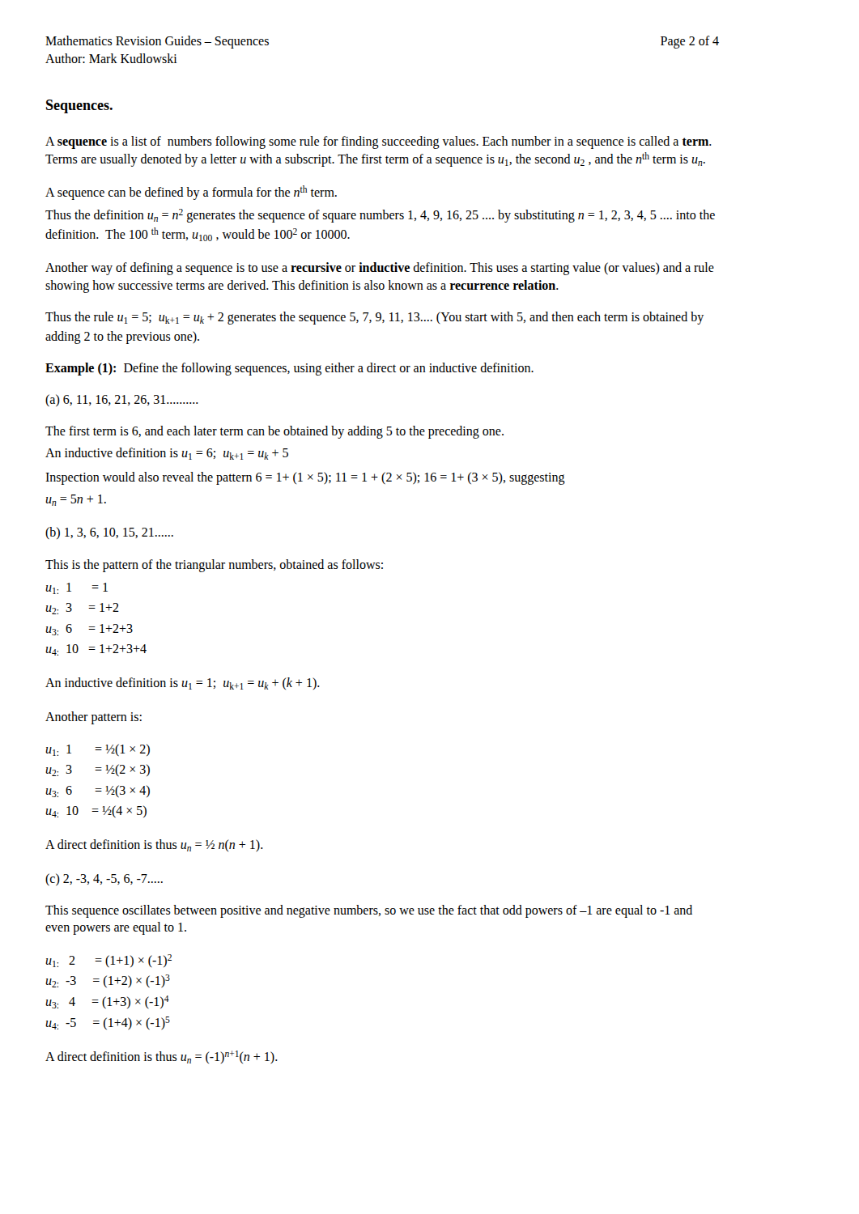Mathematics Revision Guides – Sequences
Author: Mark Kudlowski
Page 2 of 4
Sequences.
A sequence is a list of numbers following some rule for finding succeeding values. Each number in a sequence is called a term. Terms are usually denoted by a letter u with a subscript. The first term of a sequence is u1, the second u2 , and the nth term is un.
A sequence can be defined by a formula for the nth term.
Thus the definition un = n2 generates the sequence of square numbers 1, 4, 9, 16, 25 .... by substituting n = 1, 2, 3, 4, 5 .... into the definition. The 100 th term, u100 , would be 1002 or 10000.
Another way of defining a sequence is to use a recursive or inductive definition. This uses a starting value (or values) and a rule showing how successive terms are derived. This definition is also known as a recurrence relation.
Thus the rule u1 = 5; uk+1 = uk + 2 generates the sequence 5, 7, 9, 11, 13.... (You start with 5, and then each term is obtained by adding 2 to the previous one).
Example (1): Define the following sequences, using either a direct or an inductive definition.
(a) 6, 11, 16, 21, 26, 31..........
The first term is 6, and each later term can be obtained by adding 5 to the preceding one.
An inductive definition is u1 = 6; uk+1 = uk + 5
Inspection would also reveal the pattern 6 = 1+ (1 × 5); 11 = 1 + (2 × 5); 16 = 1+ (3 × 5), suggesting
un = 5n + 1.
(b) 1, 3, 6, 10, 15, 21......
This is the pattern of the triangular numbers, obtained as follows:
u1: 1 = 1
u2: 3 = 1+2
u3: 6 = 1+2+3
u4: 10 = 1+2+3+4
An inductive definition is u1 = 1; uk+1 = uk + (k + 1).
Another pattern is:
u1: 1 = ½(1 × 2)
u2: 3 = ½(2 × 3)
u3: 6 = ½(3 × 4)
u4: 10 = ½(4 × 5)
A direct definition is thus un = ½ n(n + 1).
(c) 2, -3, 4, -5, 6, -7.....
This sequence oscillates between positive and negative numbers, so we use the fact that odd powers of –1 are equal to -1 and even powers are equal to 1.
u1: 2 = (1+1) × (-1)2
u2: -3 = (1+2) × (-1)3
u3: 4 = (1+3) × (-1)4
u4: -5 = (1+4) × (-1)5
A direct definition is thus un = (-1)n+1(n + 1).